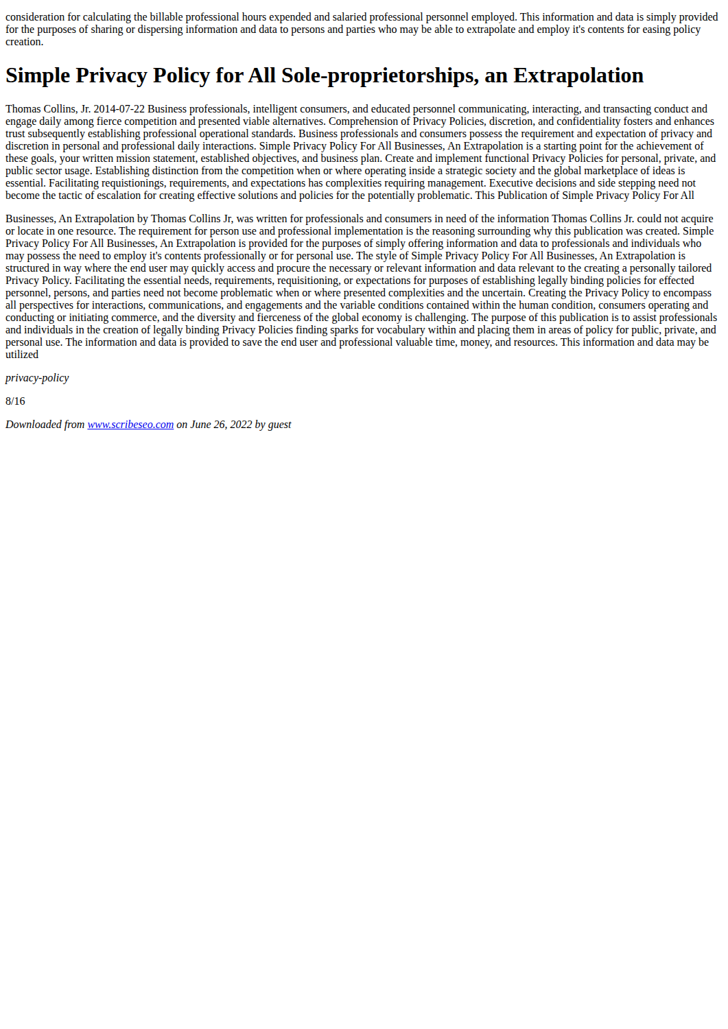consideration for calculating the billable professional hours expended and salaried professional personnel employed. This information and data is simply provided for the purposes of sharing or dispersing information and data to persons and parties who may be able to extrapolate and employ it's contents for easing policy creation.
Simple Privacy Policy for All Sole-proprietorships, an Extrapolation
Thomas Collins, Jr. 2014-07-22 Business professionals, intelligent consumers, and educated personnel communicating, interacting, and transacting conduct and engage daily among fierce competition and presented viable alternatives. Comprehension of Privacy Policies, discretion, and confidentiality fosters and enhances trust subsequently establishing professional operational standards. Business professionals and consumers possess the requirement and expectation of privacy and discretion in personal and professional daily interactions. Simple Privacy Policy For All Businesses, An Extrapolation is a starting point for the achievement of these goals, your written mission statement, established objectives, and business plan. Create and implement functional Privacy Policies for personal, private, and public sector usage. Establishing distinction from the competition when or where operating inside a strategic society and the global marketplace of ideas is essential. Facilitating requistionings, requirements, and expectations has complexities requiring management. Executive decisions and side stepping need not become the tactic of escalation for creating effective solutions and policies for the potentially problematic. This Publication of Simple Privacy Policy For All
Businesses, An Extrapolation by Thomas Collins Jr, was written for professionals and consumers in need of the information Thomas Collins Jr. could not acquire or locate in one resource. The requirement for person use and professional implementation is the reasoning surrounding why this publication was created. Simple Privacy Policy For All Businesses, An Extrapolation is provided for the purposes of simply offering information and data to professionals and individuals who may possess the need to employ it's contents professionally or for personal use. The style of Simple Privacy Policy For All Businesses, An Extrapolation is structured in way where the end user may quickly access and procure the necessary or relevant information and data relevant to the creating a personally tailored Privacy Policy. Facilitating the essential needs, requirements, requisitioning, or expectations for purposes of establishing legally binding policies for effected personnel, persons, and parties need not become problematic when or where presented complexities and the uncertain. Creating the Privacy Policy to encompass all perspectives for interactions, communications, and engagements and the variable conditions contained within the human condition, consumers operating and conducting or initiating commerce, and the diversity and fierceness of the global economy is challenging. The purpose of this publication is to assist professionals and individuals in the creation of legally binding Privacy Policies finding sparks for vocabulary within and placing them in areas of policy for public, private, and personal use. The information and data is provided to save the end user and professional valuable time, money, and resources. This information and data may be utilized
privacy-policy
8/16
Downloaded from www.scribeseo.com on June 26, 2022 by guest